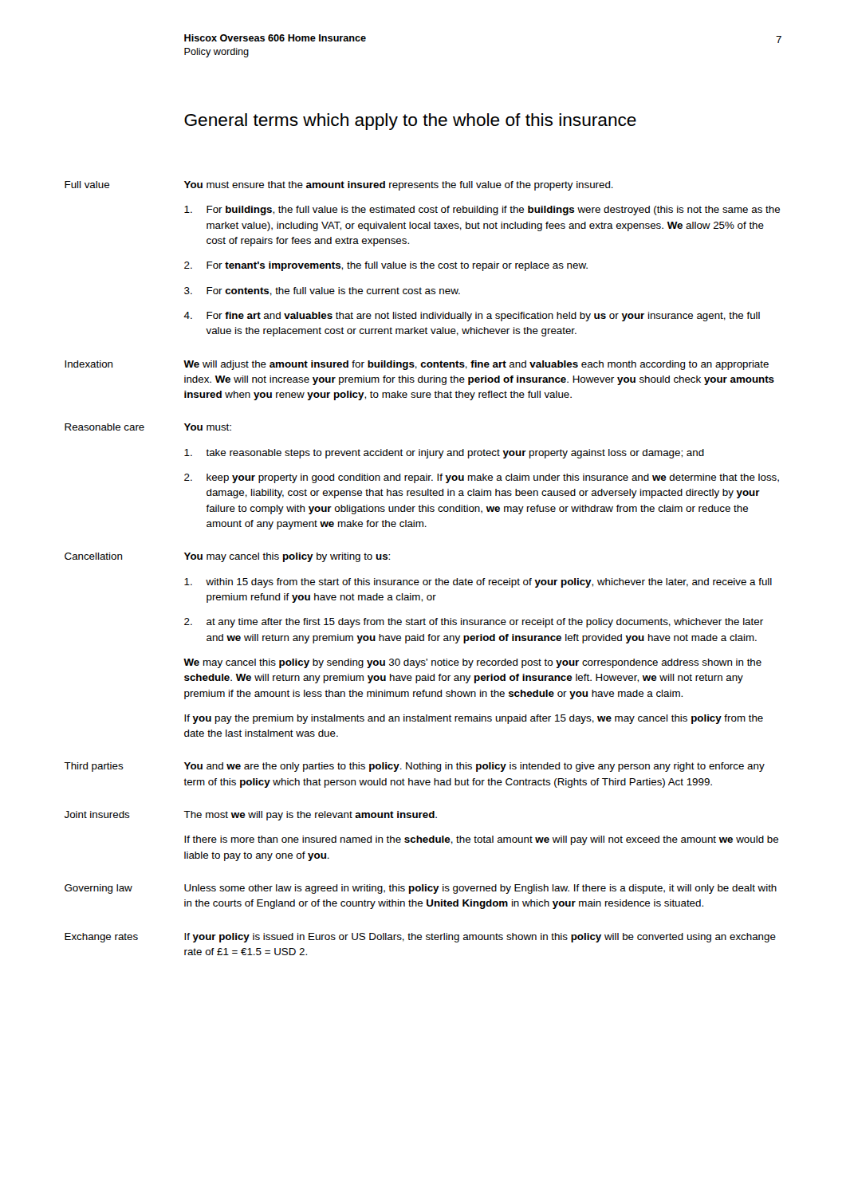Hiscox Overseas 606 Home Insurance
Policy wording
7
General terms which apply to the whole of this insurance
Full value
You must ensure that the amount insured represents the full value of the property insured.
For buildings, the full value is the estimated cost of rebuilding if the buildings were destroyed (this is not the same as the market value), including VAT, or equivalent local taxes, but not including fees and extra expenses. We allow 25% of the cost of repairs for fees and extra expenses.
For tenant's improvements, the full value is the cost to repair or replace as new.
For contents, the full value is the current cost as new.
For fine art and valuables that are not listed individually in a specification held by us or your insurance agent, the full value is the replacement cost or current market value, whichever is the greater.
Indexation
We will adjust the amount insured for buildings, contents, fine art and valuables each month according to an appropriate index. We will not increase your premium for this during the period of insurance. However you should check your amounts insured when you renew your policy, to make sure that they reflect the full value.
Reasonable care
You must:
take reasonable steps to prevent accident or injury and protect your property against loss or damage; and
keep your property in good condition and repair. If you make a claim under this insurance and we determine that the loss, damage, liability, cost or expense that has resulted in a claim has been caused or adversely impacted directly by your failure to comply with your obligations under this condition, we may refuse or withdraw from the claim or reduce the amount of any payment we make for the claim.
Cancellation
You may cancel this policy by writing to us:
within 15 days from the start of this insurance or the date of receipt of your policy, whichever the later, and receive a full premium refund if you have not made a claim, or
at any time after the first 15 days from the start of this insurance or receipt of the policy documents, whichever the later and we will return any premium you have paid for any period of insurance left provided you have not made a claim.
We may cancel this policy by sending you 30 days' notice by recorded post to your correspondence address shown in the schedule. We will return any premium you have paid for any period of insurance left. However, we will not return any premium if the amount is less than the minimum refund shown in the schedule or you have made a claim.
If you pay the premium by instalments and an instalment remains unpaid after 15 days, we may cancel this policy from the date the last instalment was due.
Third parties
You and we are the only parties to this policy. Nothing in this policy is intended to give any person any right to enforce any term of this policy which that person would not have had but for the Contracts (Rights of Third Parties) Act 1999.
Joint insureds
The most we will pay is the relevant amount insured.
If there is more than one insured named in the schedule, the total amount we will pay will not exceed the amount we would be liable to pay to any one of you.
Governing law
Unless some other law is agreed in writing, this policy is governed by English law. If there is a dispute, it will only be dealt with in the courts of England or of the country within the United Kingdom in which your main residence is situated.
Exchange rates
If your policy is issued in Euros or US Dollars, the sterling amounts shown in this policy will be converted using an exchange rate of £1 = €1.5 = USD 2.